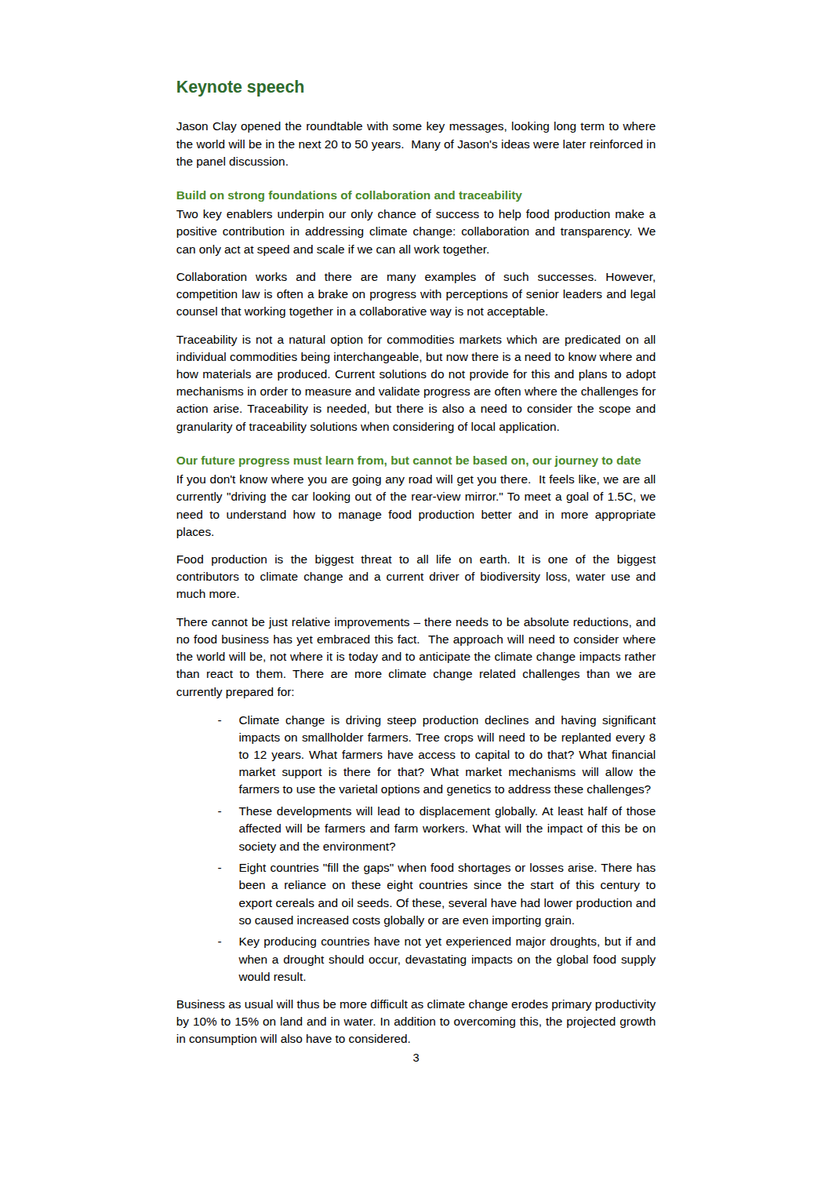Keynote speech
Jason Clay opened the roundtable with some key messages, looking long term to where the world will be in the next 20 to 50 years. Many of Jason's ideas were later reinforced in the panel discussion.
Build on strong foundations of collaboration and traceability
Two key enablers underpin our only chance of success to help food production make a positive contribution in addressing climate change: collaboration and transparency. We can only act at speed and scale if we can all work together.
Collaboration works and there are many examples of such successes. However, competition law is often a brake on progress with perceptions of senior leaders and legal counsel that working together in a collaborative way is not acceptable.
Traceability is not a natural option for commodities markets which are predicated on all individual commodities being interchangeable, but now there is a need to know where and how materials are produced. Current solutions do not provide for this and plans to adopt mechanisms in order to measure and validate progress are often where the challenges for action arise. Traceability is needed, but there is also a need to consider the scope and granularity of traceability solutions when considering of local application.
Our future progress must learn from, but cannot be based on, our journey to date
If you don't know where you are going any road will get you there. It feels like, we are all currently "driving the car looking out of the rear-view mirror." To meet a goal of 1.5C, we need to understand how to manage food production better and in more appropriate places.
Food production is the biggest threat to all life on earth. It is one of the biggest contributors to climate change and a current driver of biodiversity loss, water use and much more.
There cannot be just relative improvements – there needs to be absolute reductions, and no food business has yet embraced this fact. The approach will need to consider where the world will be, not where it is today and to anticipate the climate change impacts rather than react to them. There are more climate change related challenges than we are currently prepared for:
Climate change is driving steep production declines and having significant impacts on smallholder farmers. Tree crops will need to be replanted every 8 to 12 years. What farmers have access to capital to do that? What financial market support is there for that? What market mechanisms will allow the farmers to use the varietal options and genetics to address these challenges?
These developments will lead to displacement globally. At least half of those affected will be farmers and farm workers. What will the impact of this be on society and the environment?
Eight countries "fill the gaps" when food shortages or losses arise. There has been a reliance on these eight countries since the start of this century to export cereals and oil seeds. Of these, several have had lower production and so caused increased costs globally or are even importing grain.
Key producing countries have not yet experienced major droughts, but if and when a drought should occur, devastating impacts on the global food supply would result.
Business as usual will thus be more difficult as climate change erodes primary productivity by 10% to 15% on land and in water. In addition to overcoming this, the projected growth in consumption will also have to considered.
3